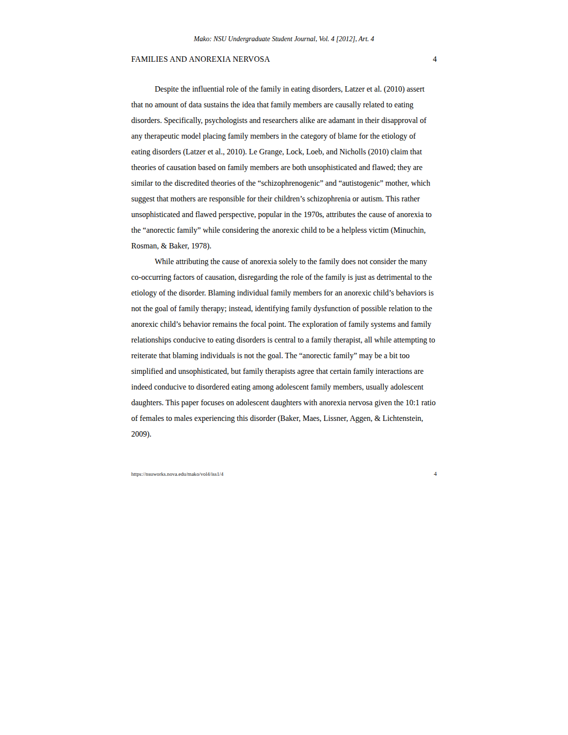Mako: NSU Undergraduate Student Journal, Vol. 4 [2012], Art. 4
FAMILIES AND ANOREXIA NERVOSA 4
Despite the influential role of the family in eating disorders, Latzer et al. (2010) assert that no amount of data sustains the idea that family members are causally related to eating disorders. Specifically, psychologists and researchers alike are adamant in their disapproval of any therapeutic model placing family members in the category of blame for the etiology of eating disorders (Latzer et al., 2010). Le Grange, Lock, Loeb, and Nicholls (2010) claim that theories of causation based on family members are both unsophisticated and flawed; they are similar to the discredited theories of the “schizophrenogenic” and “autistogenic” mother, which suggest that mothers are responsible for their children’s schizophrenia or autism. This rather unsophisticated and flawed perspective, popular in the 1970s, attributes the cause of anorexia to the “anorectic family” while considering the anorexic child to be a helpless victim (Minuchin, Rosman, & Baker, 1978).
While attributing the cause of anorexia solely to the family does not consider the many co-occurring factors of causation, disregarding the role of the family is just as detrimental to the etiology of the disorder. Blaming individual family members for an anorexic child’s behaviors is not the goal of family therapy; instead, identifying family dysfunction of possible relation to the anorexic child’s behavior remains the focal point. The exploration of family systems and family relationships conducive to eating disorders is central to a family therapist, all while attempting to reiterate that blaming individuals is not the goal. The “anorectic family” may be a bit too simplified and unsophisticated, but family therapists agree that certain family interactions are indeed conducive to disordered eating among adolescent family members, usually adolescent daughters. This paper focuses on adolescent daughters with anorexia nervosa given the 10:1 ratio of females to males experiencing this disorder (Baker, Maes, Lissner, Aggen, & Lichtenstein, 2009).
https://nsuworks.nova.edu/mako/vol4/iss1/4 4